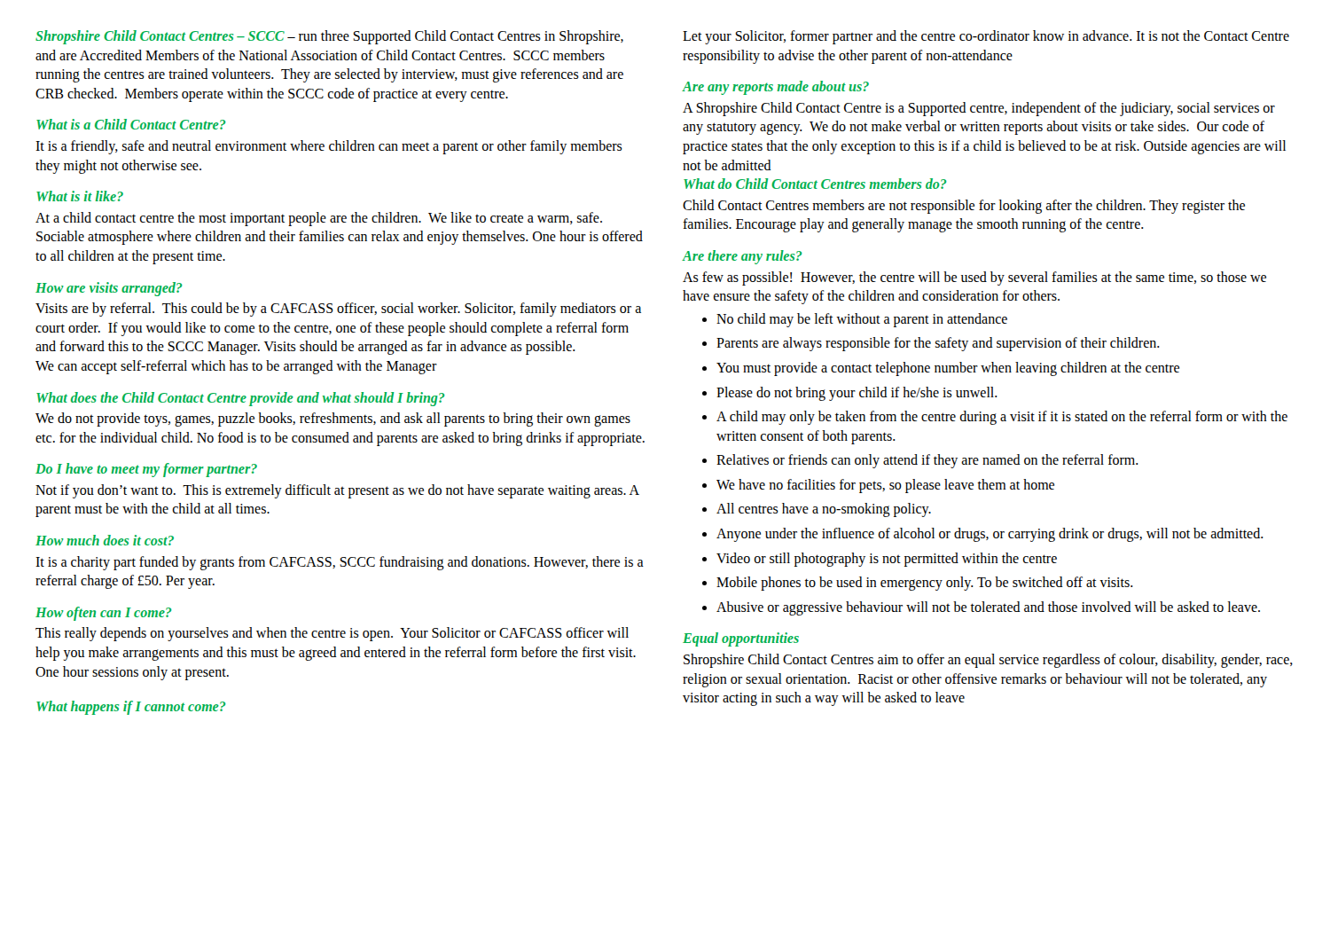Shropshire Child Contact Centres – SCCC
– run three Supported Child Contact Centres in Shropshire, and are Accredited Members of the National Association of Child Contact Centres. SCCC members running the centres are trained volunteers. They are selected by interview, must give references and are CRB checked. Members operate within the SCCC code of practice at every centre.
What is a Child Contact Centre?
It is a friendly, safe and neutral environment where children can meet a parent or other family members they might not otherwise see.
What is it like?
At a child contact centre the most important people are the children. We like to create a warm, safe. Sociable atmosphere where children and their families can relax and enjoy themselves. One hour is offered to all children at the present time.
How are visits arranged?
Visits are by referral. This could be by a CAFCASS officer, social worker. Solicitor, family mediators or a court order. If you would like to come to the centre, one of these people should complete a referral form and forward this to the SCCC Manager. Visits should be arranged as far in advance as possible.
We can accept self-referral which has to be arranged with the Manager
What does the Child Contact Centre provide and what should I bring?
We do not provide toys, games, puzzle books, refreshments, and ask all parents to bring their own games etc. for the individual child. No food is to be consumed and parents are asked to bring drinks if appropriate.
Do I have to meet my former partner?
Not if you don’t want to. This is extremely difficult at present as we do not have separate waiting areas. A parent must be with the child at all times.
How much does it cost?
It is a charity part funded by grants from CAFCASS, SCCC fundraising and donations. However, there is a referral charge of £50. Per year.
How often can I come?
This really depends on yourselves and when the centre is open. Your Solicitor or CAFCASS officer will help you make arrangements and this must be agreed and entered in the referral form before the first visit. One hour sessions only at present.
What happens if I cannot come?
Let your Solicitor, former partner and the centre co-ordinator know in advance. It is not the Contact Centre responsibility to advise the other parent of non-attendance
Are any reports made about us?
A Shropshire Child Contact Centre is a Supported centre, independent of the judiciary, social services or any statutory agency. We do not make verbal or written reports about visits or take sides. Our code of practice states that the only exception to this is if a child is believed to be at risk. Outside agencies are will not be admitted
What do Child Contact Centres members do?
Child Contact Centres members are not responsible for looking after the children. They register the families. Encourage play and generally manage the smooth running of the centre.
Are there any rules?
As few as possible! However, the centre will be used by several families at the same time, so those we have ensure the safety of the children and consideration for others.
No child may be left without a parent in attendance
Parents are always responsible for the safety and supervision of their children.
You must provide a contact telephone number when leaving children at the centre
Please do not bring your child if he/she is unwell.
A child may only be taken from the centre during a visit if it is stated on the referral form or with the written consent of both parents.
Relatives or friends can only attend if they are named on the referral form.
We have no facilities for pets, so please leave them at home
All centres have a no-smoking policy.
Anyone under the influence of alcohol or drugs, or carrying drink or drugs, will not be admitted.
Video or still photography is not permitted within the centre
Mobile phones to be used in emergency only. To be switched off at visits.
Abusive or aggressive behaviour will not be tolerated and those involved will be asked to leave.
Equal opportunities
Shropshire Child Contact Centres aim to offer an equal service regardless of colour, disability, gender, race, religion or sexual orientation. Racist or other offensive remarks or behaviour will not be tolerated, any visitor acting in such a way will be asked to leave